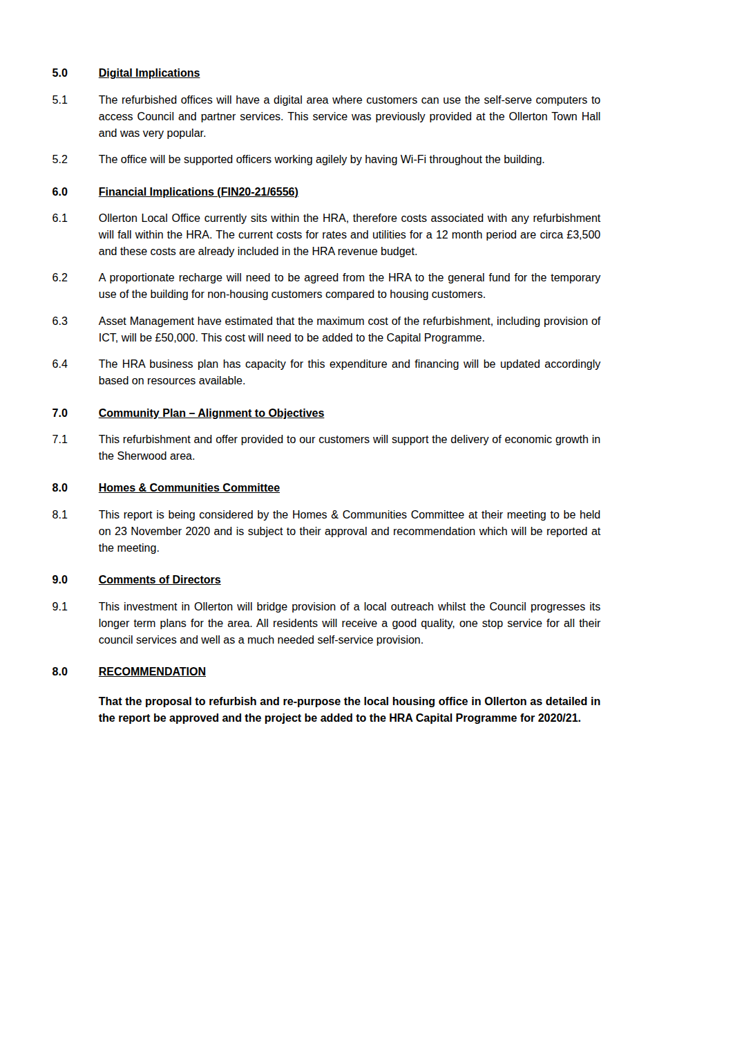5.0 Digital Implications
5.1 The refurbished offices will have a digital area where customers can use the self-serve computers to access Council and partner services. This service was previously provided at the Ollerton Town Hall and was very popular.
5.2 The office will be supported officers working agilely by having Wi-Fi throughout the building.
6.0 Financial Implications (FIN20-21/6556)
6.1 Ollerton Local Office currently sits within the HRA, therefore costs associated with any refurbishment will fall within the HRA. The current costs for rates and utilities for a 12 month period are circa £3,500 and these costs are already included in the HRA revenue budget.
6.2 A proportionate recharge will need to be agreed from the HRA to the general fund for the temporary use of the building for non-housing customers compared to housing customers.
6.3 Asset Management have estimated that the maximum cost of the refurbishment, including provision of ICT, will be £50,000. This cost will need to be added to the Capital Programme.
6.4 The HRA business plan has capacity for this expenditure and financing will be updated accordingly based on resources available.
7.0 Community Plan – Alignment to Objectives
7.1 This refurbishment and offer provided to our customers will support the delivery of economic growth in the Sherwood area.
8.0 Homes & Communities Committee
8.1 This report is being considered by the Homes & Communities Committee at their meeting to be held on 23 November 2020 and is subject to their approval and recommendation which will be reported at the meeting.
9.0 Comments of Directors
9.1 This investment in Ollerton will bridge provision of a local outreach whilst the Council progresses its longer term plans for the area. All residents will receive a good quality, one stop service for all their council services and well as a much needed self-service provision.
8.0 RECOMMENDATION
That the proposal to refurbish and re-purpose the local housing office in Ollerton as detailed in the report be approved and the project be added to the HRA Capital Programme for 2020/21.